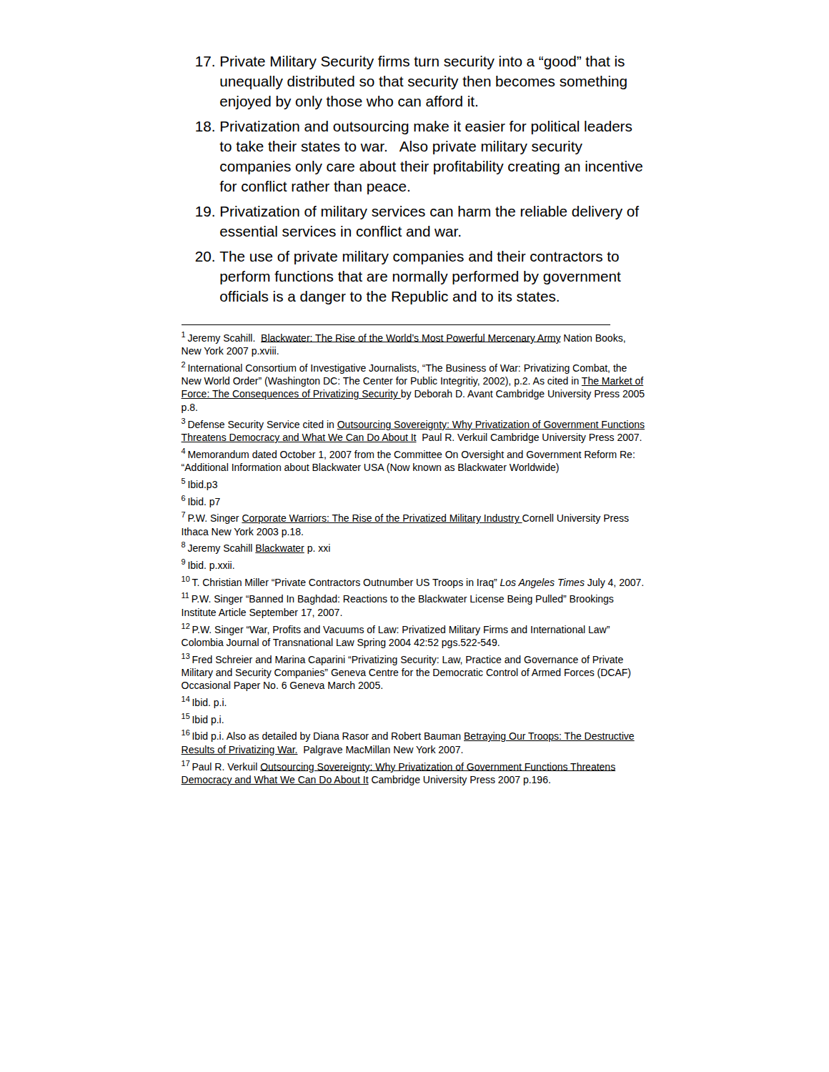Private Military Security firms turn security into a “good” that is unequally distributed so that security then becomes something enjoyed by only those who can afford it.
Privatization and outsourcing make it easier for political leaders to take their states to war. Also private military security companies only care about their profitability creating an incentive for conflict rather than peace.
Privatization of military services can harm the reliable delivery of essential services in conflict and war.
The use of private military companies and their contractors to perform functions that are normally performed by government officials is a danger to the Republic and to its states.
1 Jeremy Scahill. Blackwater: The Rise of the World’s Most Powerful Mercenary Army Nation Books, New York 2007 p.xviii.
2 International Consortium of Investigative Journalists, “The Business of War: Privatizing Combat, the New World Order” (Washington DC: The Center for Public Integritiy, 2002), p.2. As cited in The Market of Force: The Consequences of Privatizing Security by Deborah D. Avant Cambridge University Press 2005 p.8.
3 Defense Security Service cited in Outsourcing Sovereignty: Why Privatization of Government Functions Threatens Democracy and What We Can Do About It Paul R. Verkuil Cambridge University Press 2007.
4 Memorandum dated October 1, 2007 from the Committee On Oversight and Government Reform Re: “Additional Information about Blackwater USA (Now known as Blackwater Worldwide)
5 Ibid.p3
6 Ibid. p7
7 P.W. Singer Corporate Warriors: The Rise of the Privatized Military Industry Cornell University Press Ithaca New York 2003 p.18.
8 Jeremy Scahill Blackwater p. xxi
9 Ibid. p.xxii.
10 T. Christian Miller “Private Contractors Outnumber US Troops in Iraq” Los Angeles Times July 4, 2007.
11 P.W. Singer “Banned In Baghdad: Reactions to the Blackwater License Being Pulled” Brookings Institute Article September 17, 2007.
12 P.W. Singer “War, Profits and Vacuums of Law: Privatized Military Firms and International Law” Colombia Journal of Transnational Law Spring 2004 42:52 pgs.522-549.
13 Fred Schreier and Marina Caparini “Privatizing Security: Law, Practice and Governance of Private Military and Security Companies” Geneva Centre for the Democratic Control of Armed Forces (DCAF) Occasional Paper No. 6 Geneva March 2005.
14 Ibid. p.i.
15 Ibid p.i.
16 Ibid p.i. Also as detailed by Diana Rasor and Robert Bauman Betraying Our Troops: The Destructive Results of Privatizing War. Palgrave MacMillan New York 2007.
17 Paul R. Verkuil Outsourcing Sovereignty: Why Privatization of Government Functions Threatens Democracy and What We Can Do About It Cambridge University Press 2007 p.196.